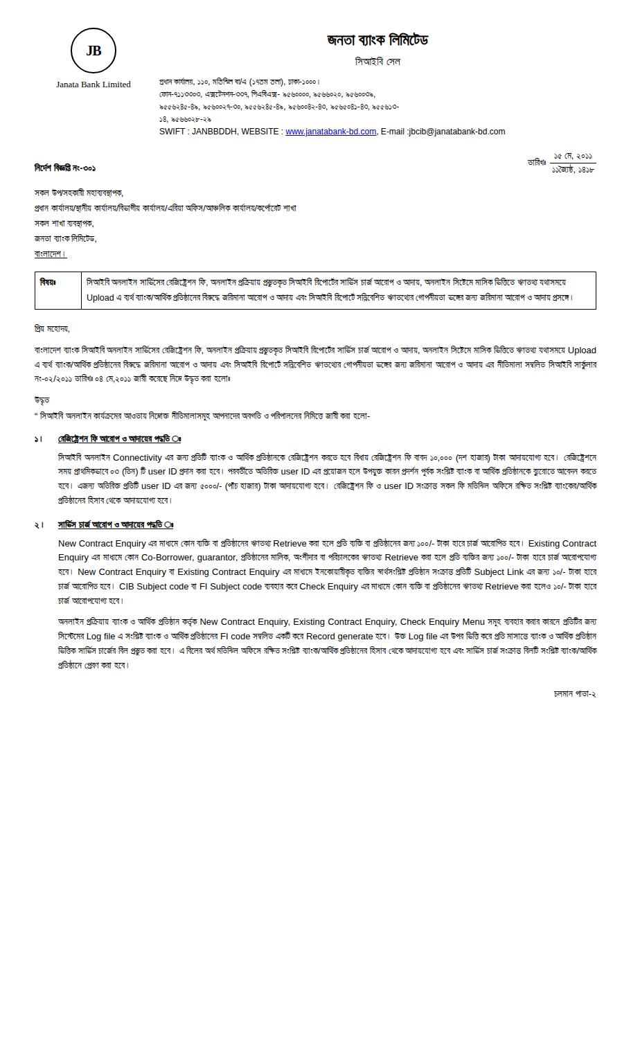JB
Janata Bank Limited
জনতা ব্যাংক লিমিটেড
সিআইবি সেল
প্রধান কার্যালয়, ১১০, মতিঝিল বা/এ (১৭তম তলা), ঢাকা-১০০০।
ফোন-৭১১৩৩০৩, এক্সটেনশন-৩৩৭, পিএবিএক্স- ৯৫৬০০০০, ৯৫৬৬০২০, ৯৫৬০০৩৯,
৯৫৫৬২৪৫-৪৯, ৯৫৬০০২৭-৩০, ৯৫৫৬২৪৫-৪৯, ৯৫৬০০৪২-৪৩, ৯৫৬৫০৪১-৪৩, ৯৫৫৬১৩-
১৪, ৯৫৬৬০২৮-২৯
SWIFT : JANBBDDH, WEBSITE : www.janatabank-bd.com, E-mail :jbcib@janatabank-bd.com
নির্দেশ বিজ্ঞপ্তি নং-৩০১
তারিখঃ ১৫ মে, ২০১১ ১১জ্যৈষ্ঠ, ১৪১৮
সকল উপ/সহকারী মহাব্যবস্থাপক,
প্রধান কার্যালয়/স্থানীয় কার্যালয়/বিভাগীয় কার্যালয়/এরিয়া অফিস/আঞ্চলিক কার্যালয়/কর্পোরেট শাখা
সকল শাখা ব্যবস্থাপক,
জনতা ব্যাংক লিমিটেড,
বাংলাদেশ।
| বিষয়ঃ | সিআইবি অনলাইন সার্ভিসের রেজিষ্ট্রেশন ফি, অনলাইন প্রক্রিয়ায় প্রস্তুতকৃত সিআইবি রিপোর্টের সার্ভিস চার্জ আরোপ ও আদায়, অনলাইন সিষ্টেমে মাসিক ভিত্তিতে ঋণতথ্য যথাসময়ে Upload এ ব্যর্থ ব্যাংক/আর্থিক প্রতিষ্ঠানের বিরুদ্ধে জরিমানা আরোপ ও আদায় এবং সিআইবি রিপোর্টে সন্নিবেশিত ঋণতথ্যের গোপনীয়তা ভঙ্গের জন্য জরিমানা আরোপ ও আদায় প্রসঙ্গে। |
প্রিয় মহোদয়,
বাংলাদেশ ব্যাংক সিআইবি অনলাইন সার্ভিসের রেজিষ্ট্রেশন ফি, অনলাইন প্রক্রিয়ায় প্রস্তুতকৃত সিআইবি রিপোর্টের সার্ভিস চার্জ আরোপ ও আদায়, অনলাইন সিষ্টেমে মাসিক ভিত্তিতে ঋণতথ্য যথাসময়ে Upload এ ব্যর্থ ব্যাংক/আর্থিক প্রতিষ্ঠানের বিরুদ্ধে জরিমানা আরোপ ও আদায় এবং সিআইবি রিপোর্টে সন্নিবেশিত ঋণতথ্যের গোপনীয়তা ভঙ্গের জন্য জরিমানা আরোপ ও আদায় এর নীতিমালা সম্বলিত সিআইবি সার্কুলার নং-০২/২০১১ তারিখঃ ০৪ মে,২০১১ জারী করেছে নিম্নে উদ্ধৃত করা হলোঃ
উদ্ধৃত
“ সিআইবি অনলাইন কার্যক্রমের আওতায় নিম্নোক্ত নীতিমালাসমূহ আপনাদের অবগতি ও পরিপালনের নিমিত্তে জারী করা হলো-
১।
রেজিষ্ট্রেশন ফি আরোপ ও আদায়ের পদ্ধতি ঃ
সিআইবি অনলাইন Connectivity এর জন্য প্রতিটি ব্যাংক ও আর্থিক প্রতিষ্ঠানকে রেজিষ্ট্রেশন করতে হবে বিধায় রেজিষ্ট্রেশন ফি বাবদ ১০,০০০ (দশ হাজার) টাকা আদায়যোগ্য হবে। রেজিষ্ট্রেশনে সময় প্রাথমিকভাবে ০৩ (তিন) টি user ID প্রদান করা হবে। পরবর্তীতে অতিরিক্ত user ID এর প্রয়োজন হলে উপযুক্ত কারন প্রদর্শন পূর্বক সংশ্লিষ্ট ব্যাংক বা আর্থিক প্রতিষ্ঠানকে ব্যুরোতে আবেদন করতে হবে। এজন্য অতিরিক্ত প্রতিটি user ID এর জন্য ৫০০০/- (পাঁচ হাজার) টাকা আদায়যোগ্য হবে। রেজিষ্ট্রেশন ফি ও user ID সংক্রান্ত সকল ফি মতিঝিল অফিসে রক্ষিত সংশ্লিষ্ট ব্যাংকের/আর্থিক প্রতিষ্ঠানের হিসাব থেকে আদায়যোগ্য হবে।
২।
সার্ভিস চার্জ আরোপ ও আদায়ের পদ্ধতি ঃ
New Contract Enquiry এর মাধ্যমে কোন ব্যক্তি বা প্রতিষ্ঠানের ঋণতথ্য Retrieve করা হলে প্রতি ব্যক্তি বা প্রতিষ্ঠানের জন্য ১০০/- টাকা হারে চার্জ আরোপিত হবে। Existing Contract Enquiry এর মাধ্যমে কোন Co-Borrower, guarantor, প্রতিষ্ঠানের মালিক, অংশীদার বা পরিচালকের ঋণতথ্য Retrieve করা হলে প্রতি ব্যক্তির জন্য ১০০/- টাকা হারে চার্জ আরোপযোগ্য হবে। New Contract Enquiry বা Existing Contract Enquiry এর মাধ্যমে ইনকোয়ারীকৃত ব্যক্তির স্বার্থসংশ্লিষ্ট প্রতিষ্ঠান সংক্রান্ত প্রতিটি Subject Link এর জন্য ১০/- টাকা হারে চার্জ আরোপিত হবে। CIB Subject code বা FI Subject code ব্যবহার করে Check Enquiry এর মাধ্যমে কোন ব্যক্তি বা প্রতিষ্ঠানের ঋণতথ্য Retrieve করা হলেও ১০/- টাকা হারে চার্জ আরোপযোগ্য হবে।
অনলাইন প্রক্রিয়ায় ব্যাংক ও আর্থিক প্রতিষ্ঠান কর্তৃক New Contract Enquiry, Existing Contract Enquiry, Check Enquiry Menu সমূহ ব্যবহার করার কারনে প্রতিটির জন্য সিস্টেমের Log file এ সংশ্লিষ্ট ব্যাংক ও আর্থিক প্রতিষ্ঠানের FI code সম্বলিত একটি করে Record generate হবে। উক্ত Log file এর উপর ভিত্তি করে প্রতি মাসান্তে ব্যাংক ও আর্থিক প্রতিষ্ঠান ভিত্তিক সার্ভিস চার্জের বিল প্রস্তুত করা হবে। এ বিলের অর্থ মতিঝিল অফিসে রক্ষিত সংশ্লিষ্ট ব্যাংক/আর্থিক প্রতিষ্ঠানের হিসাব থেকে আদায়যোগ্য হবে এবং সার্ভিস চার্জ সংক্রান্ত বিলটি সংশ্লিষ্ট ব্যাংক/আর্থিক প্রতিষ্ঠানে প্রেরণ করা হবে।
চলমান পাতা-২